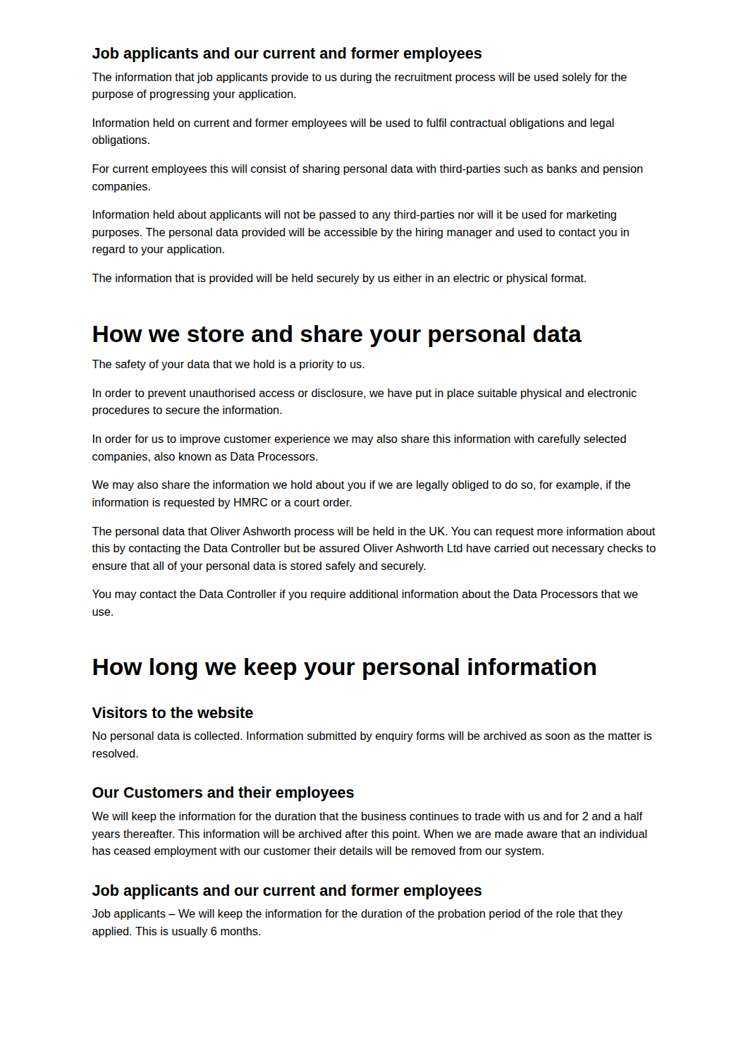Job applicants and our current and former employees
The information that job applicants provide to us during the recruitment process will be used solely for the purpose of progressing your application.
Information held on current and former employees will be used to fulfil contractual obligations and legal obligations.
For current employees this will consist of sharing personal data with third-parties such as banks and pension companies.
Information held about applicants will not be passed to any third-parties nor will it be used for marketing purposes. The personal data provided will be accessible by the hiring manager and used to contact you in regard to your application.
The information that is provided will be held securely by us either in an electric or physical format.
How we store and share your personal data
The safety of your data that we hold is a priority to us.
In order to prevent unauthorised access or disclosure, we have put in place suitable physical and electronic procedures to secure the information.
In order for us to improve customer experience we may also share this information with carefully selected companies, also known as Data Processors.
We may also share the information we hold about you if we are legally obliged to do so, for example, if the information is requested by HMRC or a court order.
The personal data that Oliver Ashworth process will be held in the UK. You can request more information about this by contacting the Data Controller but be assured Oliver Ashworth Ltd have carried out necessary checks to ensure that all of your personal data is stored safely and securely.
You may contact the Data Controller if you require additional information about the Data Processors that we use.
How long we keep your personal information
Visitors to the website
No personal data is collected. Information submitted by enquiry forms will be archived as soon as the matter is resolved.
Our Customers and their employees
We will keep the information for the duration that the business continues to trade with us and for 2 and a half years thereafter. This information will be archived after this point. When we are made aware that an individual has ceased employment with our customer their details will be removed from our system.
Job applicants and our current and former employees
Job applicants – We will keep the information for the duration of the probation period of the role that they applied. This is usually 6 months.